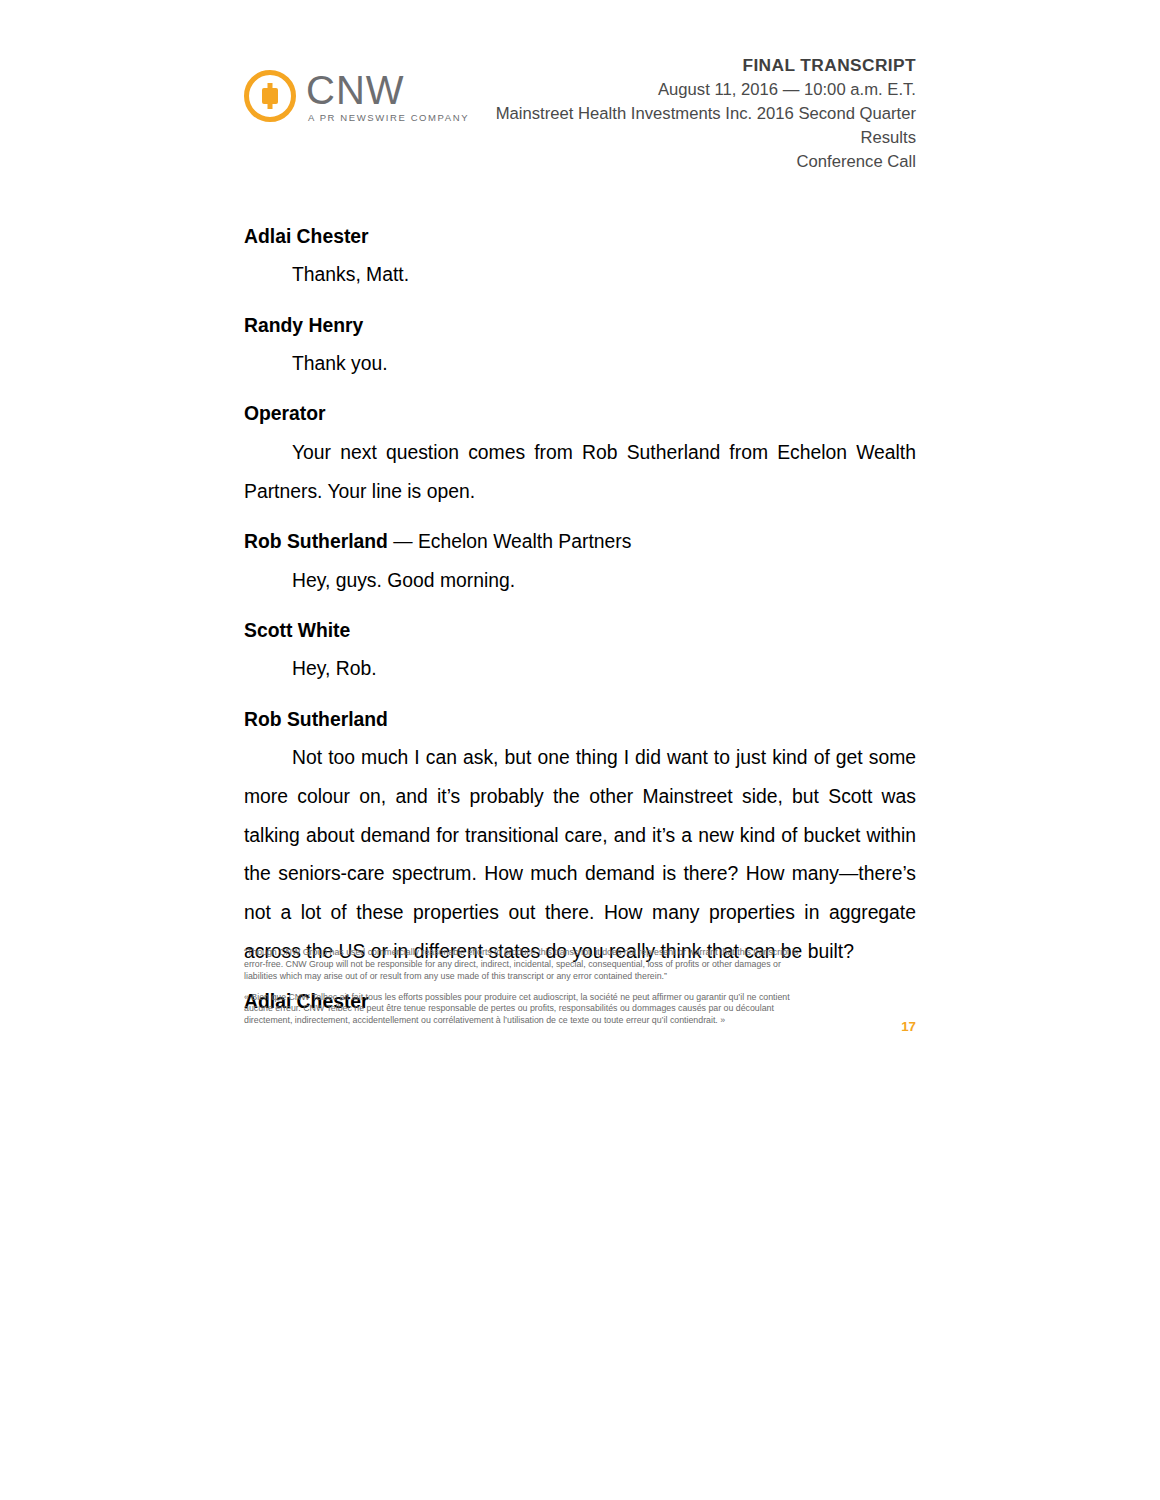CNW
A PR NEWSWIRE COMPANY
FINAL TRANSCRIPT
August 11, 2016 — 10:00 a.m. E.T.
Mainstreet Health Investments Inc. 2016 Second Quarter Results
Conference Call
Adlai Chester
Thanks, Matt.
Randy Henry
Thank you.
Operator
Your next question comes from Rob Sutherland from Echelon Wealth Partners. Your line is open.
Rob Sutherland — Echelon Wealth Partners
Hey, guys. Good morning.
Scott White
Hey, Rob.
Rob Sutherland
Not too much I can ask, but one thing I did want to just kind of get some more colour on, and it’s probably the other Mainstreet side, but Scott was talking about demand for transitional care, and it’s a new kind of bucket within the seniors-care spectrum. How much demand is there? How many—there’s not a lot of these properties out there. How many properties in aggregate across the US or in different states do you really think that can be built?
Adlai Chester
“Though CNW Group has used commercially reasonable efforts to produce this transcript, it does not represent or warrant that this transcript is error-free. CNW Group will not be responsible for any direct, indirect, incidental, special, consequential, loss of profits or other damages or liabilities which may arise out of or result from any use made of this transcript or any error contained therein.”
« Bien que CNW Telbec ait fait tous les efforts possibles pour produire cet audioscript, la société ne peut affirmer ou garantir qu’il ne contient aucune erreur. CNW Telbec ne peut être tenue responsable de pertes ou profits, responsabilités ou dommages causés par ou découlant directement, indirectement, accidentellement ou corrélativement à l’utilisation de ce texte ou toute erreur qu’il contiendrait. »
17